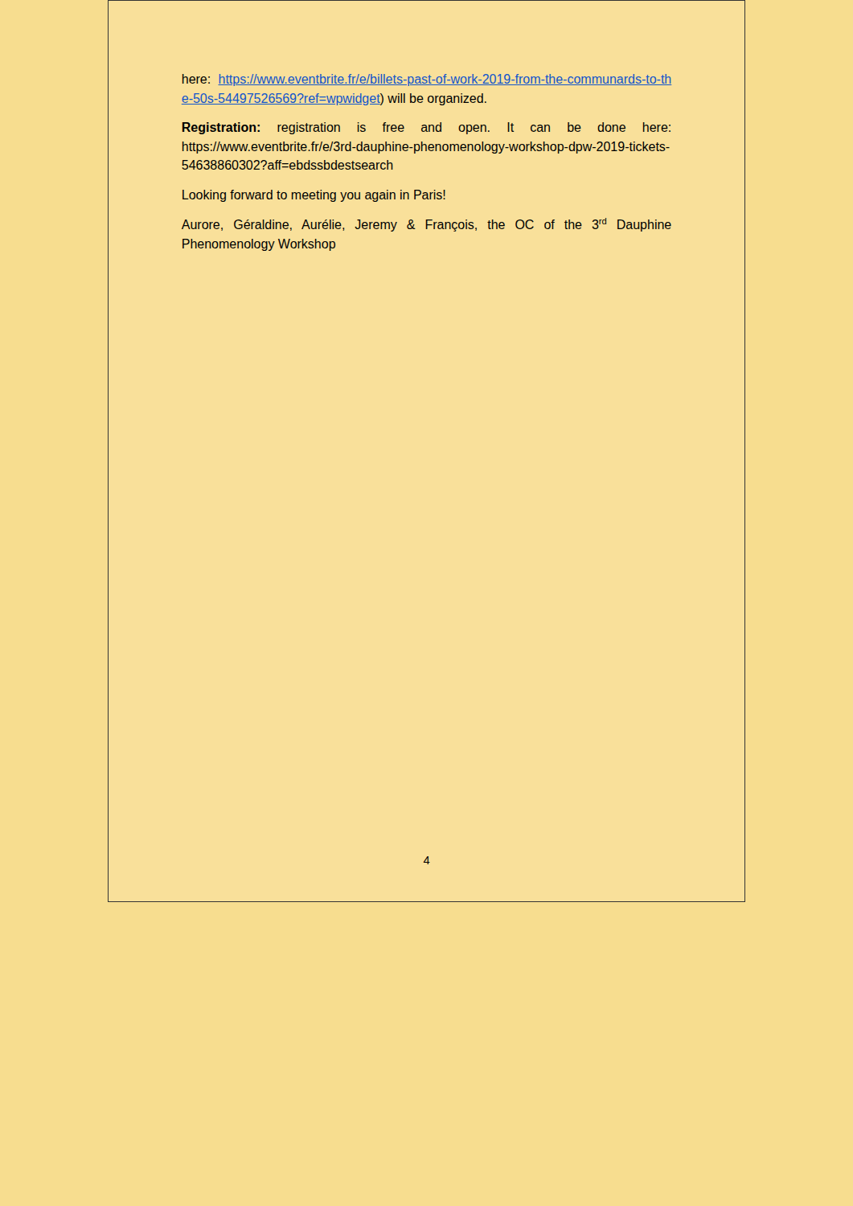here: https://www.eventbrite.fr/e/billets-past-of-work-2019-from-the-communards-to-the-50s-54497526569?ref=wpwidget) will be organized.
Registration: registration is free and open. It can be done here: https://www.eventbrite.fr/e/3rd-dauphine-phenomenology-workshop-dpw-2019-tickets-54638860302?aff=ebdssbdestsearch
Looking forward to meeting you again in Paris!
Aurore, Géraldine, Aurélie, Jeremy & François, the OC of the 3rd Dauphine Phenomenology Workshop
4